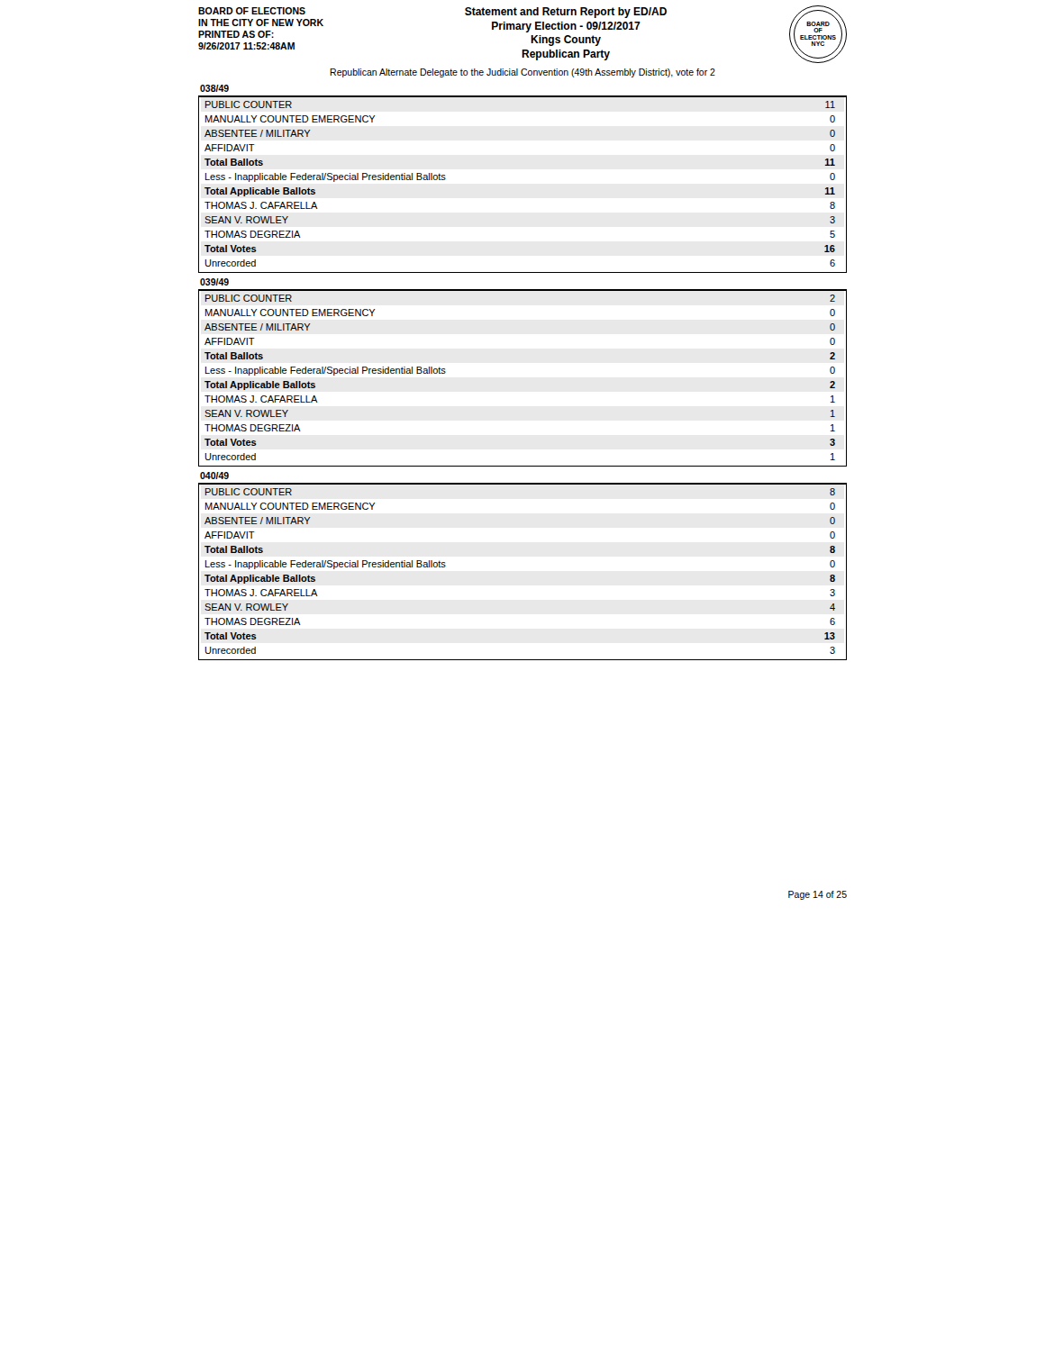BOARD OF ELECTIONS
IN THE CITY OF NEW YORK
PRINTED AS OF:
9/26/2017 11:52:48AM
Statement and Return Report by ED/AD
Primary Election - 09/12/2017
Kings County
Republican Party
BOARD
OF
ELECTIONS
NYC
Republican Alternate Delegate to the Judicial Convention (49th Assembly District), vote for 2
038/49
| PUBLIC COUNTER | 11 |
| MANUALLY COUNTED EMERGENCY | 0 |
| ABSENTEE / MILITARY | 0 |
| AFFIDAVIT | 0 |
| Total Ballots | 11 |
| Less - Inapplicable Federal/Special Presidential Ballots | 0 |
| Total Applicable Ballots | 11 |
| THOMAS J. CAFARELLA | 8 |
| SEAN V. ROWLEY | 3 |
| THOMAS DEGREZIA | 5 |
| Total Votes | 16 |
| Unrecorded | 6 |
039/49
| PUBLIC COUNTER | 2 |
| MANUALLY COUNTED EMERGENCY | 0 |
| ABSENTEE / MILITARY | 0 |
| AFFIDAVIT | 0 |
| Total Ballots | 2 |
| Less - Inapplicable Federal/Special Presidential Ballots | 0 |
| Total Applicable Ballots | 2 |
| THOMAS J. CAFARELLA | 1 |
| SEAN V. ROWLEY | 1 |
| THOMAS DEGREZIA | 1 |
| Total Votes | 3 |
| Unrecorded | 1 |
040/49
| PUBLIC COUNTER | 8 |
| MANUALLY COUNTED EMERGENCY | 0 |
| ABSENTEE / MILITARY | 0 |
| AFFIDAVIT | 0 |
| Total Ballots | 8 |
| Less - Inapplicable Federal/Special Presidential Ballots | 0 |
| Total Applicable Ballots | 8 |
| THOMAS J. CAFARELLA | 3 |
| SEAN V. ROWLEY | 4 |
| THOMAS DEGREZIA | 6 |
| Total Votes | 13 |
| Unrecorded | 3 |
Page 14 of 25